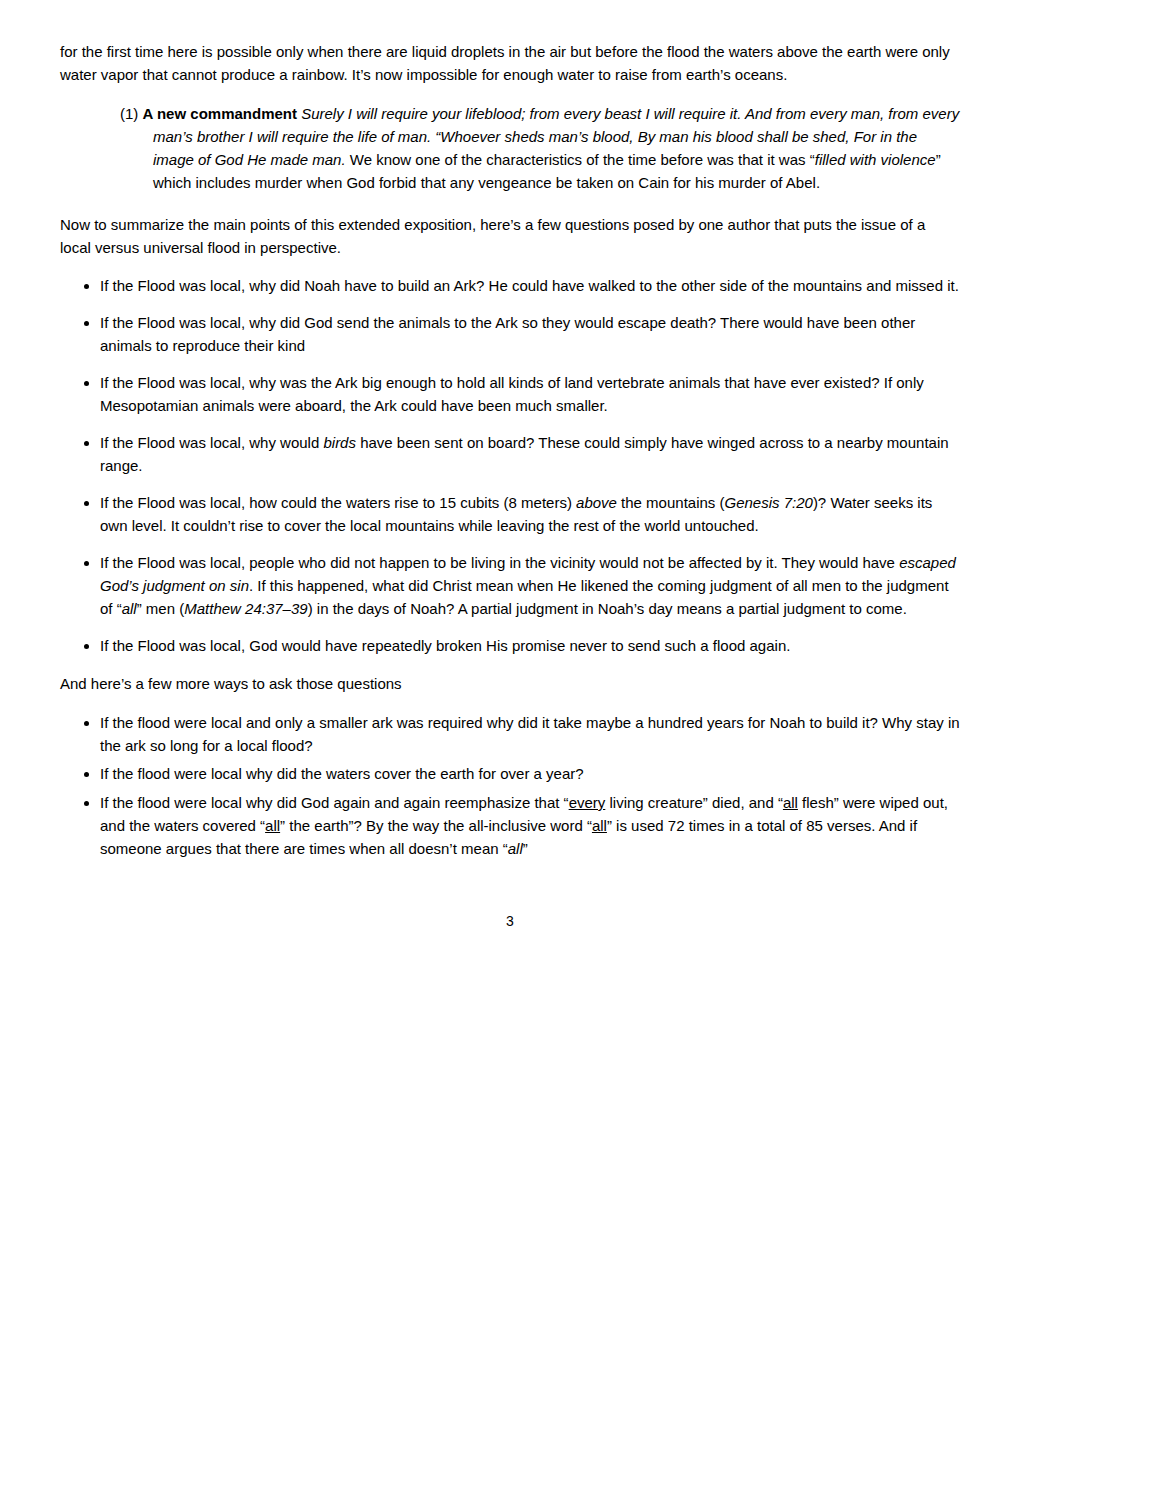for the first time here is possible only when there are liquid droplets in the air but before the flood the waters above the earth were only water vapor that cannot produce a rainbow. It’s now impossible for enough water to raise from earth’s oceans.
(1) A new commandment Surely I will require your lifeblood; from every beast I will require it. And from every man, from every man’s brother I will require the life of man. “Whoever sheds man’s blood, By man his blood shall be shed, For in the image of God He made man. We know one of the characteristics of the time before was that it was “filled with violence” which includes murder when God forbid that any vengeance be taken on Cain for his murder of Abel.
Now to summarize the main points of this extended exposition, here’s a few questions posed by one author that puts the issue of a local versus universal flood in perspective.
If the Flood was local, why did Noah have to build an Ark? He could have walked to the other side of the mountains and missed it.
If the Flood was local, why did God send the animals to the Ark so they would escape death? There would have been other animals to reproduce their kind
If the Flood was local, why was the Ark big enough to hold all kinds of land vertebrate animals that have ever existed? If only Mesopotamian animals were aboard, the Ark could have been much smaller.
If the Flood was local, why would birds have been sent on board? These could simply have winged across to a nearby mountain range.
If the Flood was local, how could the waters rise to 15 cubits (8 meters) above the mountains (Genesis 7:20)? Water seeks its own level. It couldn’t rise to cover the local mountains while leaving the rest of the world untouched.
If the Flood was local, people who did not happen to be living in the vicinity would not be affected by it. They would have escaped God’s judgment on sin. If this happened, what did Christ mean when He likened the coming judgment of all men to the judgment of “all” men (Matthew 24:37–39) in the days of Noah? A partial judgment in Noah’s day means a partial judgment to come.
If the Flood was local, God would have repeatedly broken His promise never to send such a flood again.
And here’s a few more ways to ask those questions
If the flood were local and only a smaller ark was required why did it take maybe a hundred years for Noah to build it? Why stay in the ark so long for a local flood?
If the flood were local why did the waters cover the earth for over a year?
If the flood were local why did God again and again reemphasize that “every living creature” died, and “all flesh” were wiped out, and the waters covered “all” the earth”? By the way the all-inclusive word “all” is used 72 times in a total of 85 verses. And if someone argues that there are times when all doesn’t mean “all”
3